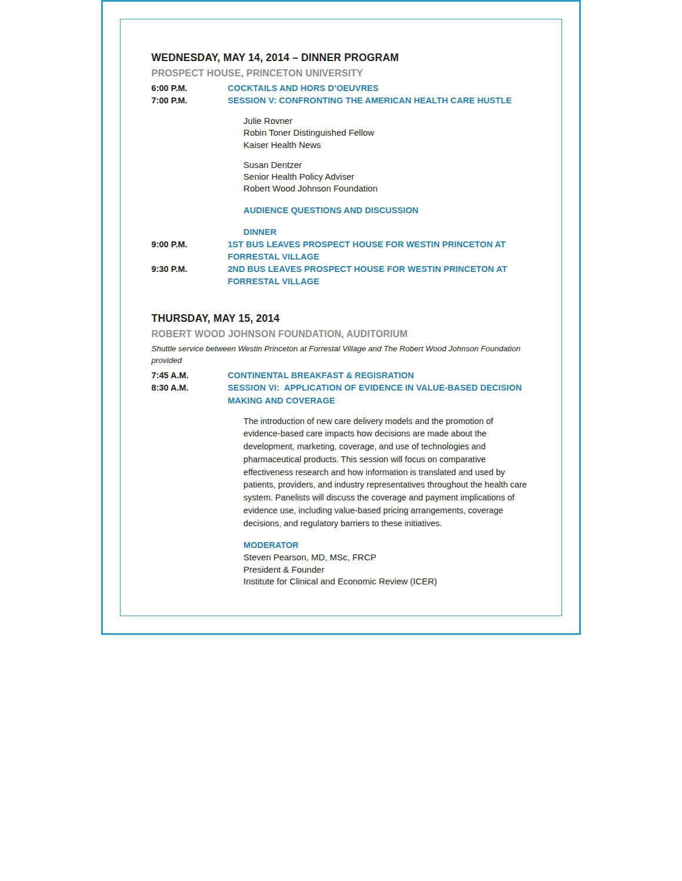Wednesday, May 14, 2014 – Dinner Program
Prospect House, Princeton University
| 6:00 P.M. | Cocktails and Hors d’Oeuvres |
| 7:00 P.M. | Session V: Confronting the American Health Care Hustle Julie Rovner Robin Toner Distinguished Fellow Kaiser Health News Susan Dentzer Senior Health Policy Adviser Robert Wood Johnson Foundation Audience Questions and Discussion Dinner |
| 9:00 P.M. | 1st Bus Leaves Prospect House for Westin Princeton at Forrestal Village |
| 9:30 P.M. | 2nd Bus Leaves Prospect House for Westin Princeton at Forrestal Village |
Thursday, May 15, 2014
Robert Wood Johnson Foundation, Auditorium
Shuttle service between Westin Princeton at Forrestal Village and The Robert Wood Johnson Foundation provided
| 7:45 A.M. | Continental Breakfast & Regisration |
| 8:30 A.M. | Session VI: Application of Evidence in Value-Based Decision Making and Coverage The introduction of new care delivery models and the promotion of evidence-based care impacts how decisions are made about the development, marketing, coverage, and use of technologies and pharmaceutical products. This session will focus on comparative effectiveness research and how information is translated and used by patients, providers, and industry representatives throughout the health care system. Panelists will discuss the coverage and payment implications of evidence use, including value-based pricing arrangements, coverage decisions, and regulatory barriers to these initiatives. Moderator Steven Pearson, MD, MSc, FRCP President & Founder Institute for Clinical and Economic Review (ICER) |